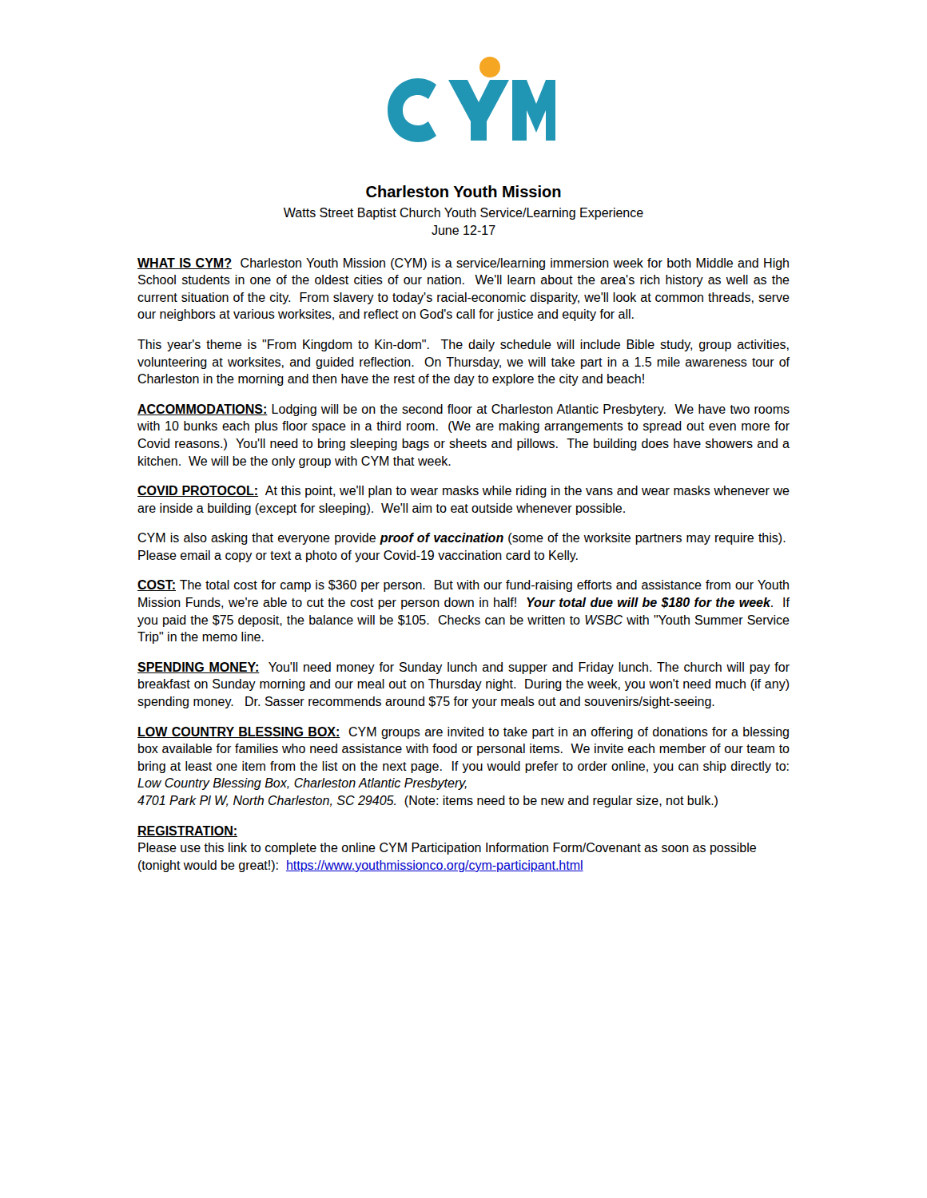CYM logo
Charleston Youth Mission
Watts Street Baptist Church Youth Service/Learning Experience
June 12-17
WHAT IS CYM? Charleston Youth Mission (CYM) is a service/learning immersion week for both Middle and High School students in one of the oldest cities of our nation. We'll learn about the area's rich history as well as the current situation of the city. From slavery to today's racial-economic disparity, we'll look at common threads, serve our neighbors at various worksites, and reflect on God's call for justice and equity for all.
This year's theme is "From Kingdom to Kin-dom". The daily schedule will include Bible study, group activities, volunteering at worksites, and guided reflection. On Thursday, we will take part in a 1.5 mile awareness tour of Charleston in the morning and then have the rest of the day to explore the city and beach!
ACCOMMODATIONS: Lodging will be on the second floor at Charleston Atlantic Presbytery. We have two rooms with 10 bunks each plus floor space in a third room. (We are making arrangements to spread out even more for Covid reasons.) You'll need to bring sleeping bags or sheets and pillows. The building does have showers and a kitchen. We will be the only group with CYM that week.
COVID PROTOCOL: At this point, we'll plan to wear masks while riding in the vans and wear masks whenever we are inside a building (except for sleeping). We'll aim to eat outside whenever possible.
CYM is also asking that everyone provide proof of vaccination (some of the worksite partners may require this). Please email a copy or text a photo of your Covid-19 vaccination card to Kelly.
COST: The total cost for camp is $360 per person. But with our fund-raising efforts and assistance from our Youth Mission Funds, we're able to cut the cost per person down in half! Your total due will be $180 for the week. If you paid the $75 deposit, the balance will be $105. Checks can be written to WSBC with "Youth Summer Service Trip" in the memo line.
SPENDING MONEY: You'll need money for Sunday lunch and supper and Friday lunch. The church will pay for breakfast on Sunday morning and our meal out on Thursday night. During the week, you won't need much (if any) spending money. Dr. Sasser recommends around $75 for your meals out and souvenirs/sight-seeing.
LOW COUNTRY BLESSING BOX: CYM groups are invited to take part in an offering of donations for a blessing box available for families who need assistance with food or personal items. We invite each member of our team to bring at least one item from the list on the next page. If you would prefer to order online, you can ship directly to: Low Country Blessing Box, Charleston Atlantic Presbytery,
4701 Park Pl W, North Charleston, SC 29405. (Note: items need to be new and regular size, not bulk.)
REGISTRATION:
Please use this link to complete the online CYM Participation Information Form/Covenant as soon as possible (tonight would be great!): https://www.youthmissionco.org/cym-participant.html